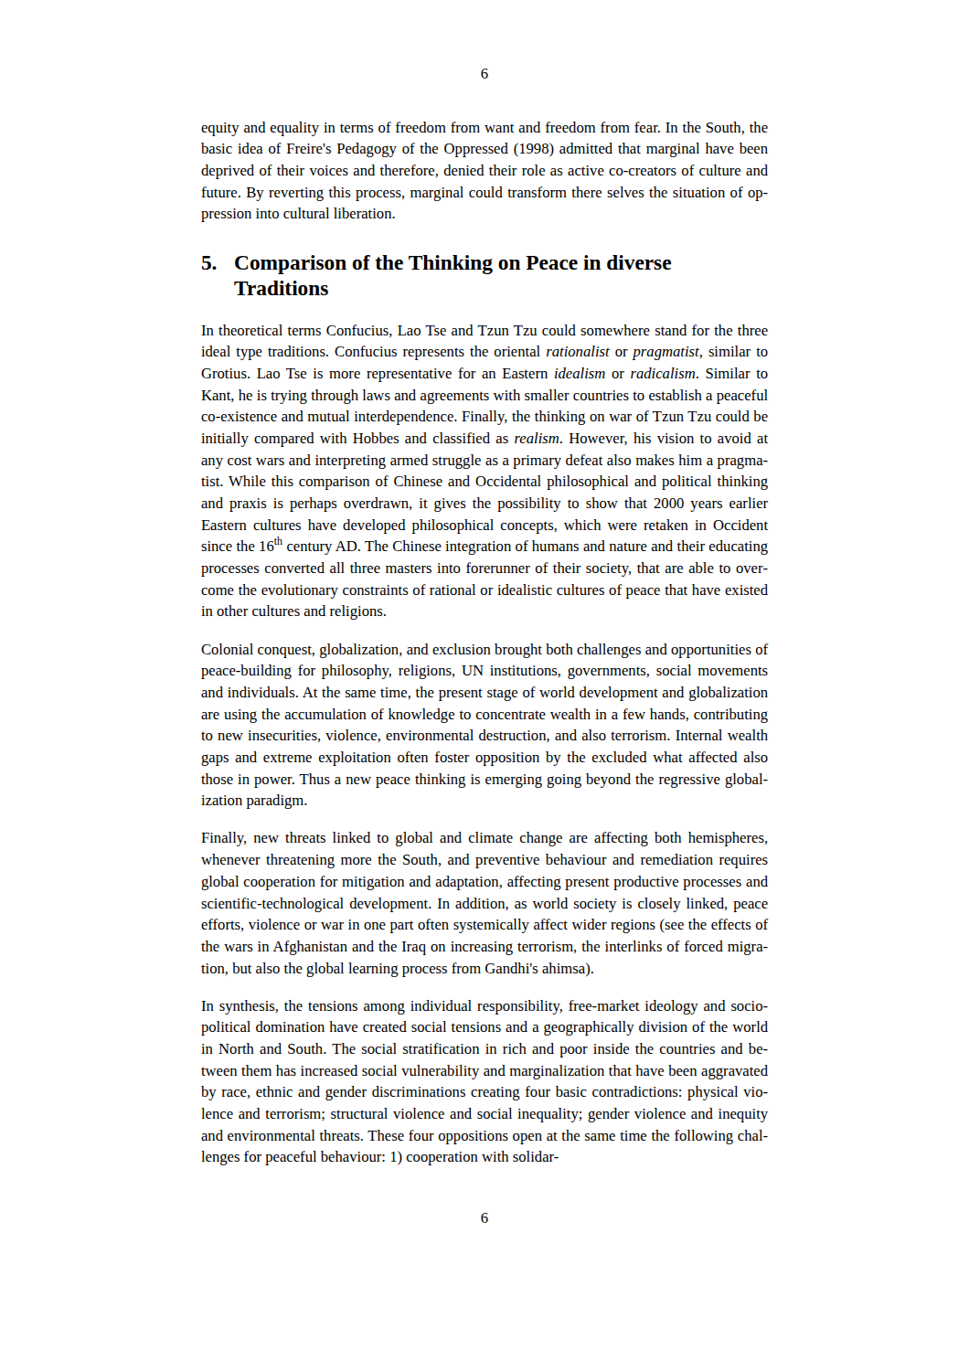6
equity and equality in terms of freedom from want and freedom from fear. In the South, the basic idea of Freire's Pedagogy of the Oppressed (1998) admitted that marginal have been deprived of their voices and therefore, denied their role as active co-creators of culture and future. By reverting this process, marginal could transform there selves the situation of oppression into cultural liberation.
5. Comparison of the Thinking on Peace in diverse Traditions
In theoretical terms Confucius, Lao Tse and Tzun Tzu could somewhere stand for the three ideal type traditions. Confucius represents the oriental rationalist or pragmatist, similar to Grotius. Lao Tse is more representative for an Eastern idealism or radicalism. Similar to Kant, he is trying through laws and agreements with smaller countries to establish a peaceful co-existence and mutual interdependence. Finally, the thinking on war of Tzun Tzu could be initially compared with Hobbes and classified as realism. However, his vision to avoid at any cost wars and interpreting armed struggle as a primary defeat also makes him a pragmatist. While this comparison of Chinese and Occidental philosophical and political thinking and praxis is perhaps overdrawn, it gives the possibility to show that 2000 years earlier Eastern cultures have developed philosophical concepts, which were retaken in Occident since the 16th century AD. The Chinese integration of humans and nature and their educating processes converted all three masters into forerunner of their society, that are able to overcome the evolutionary constraints of rational or idealistic cultures of peace that have existed in other cultures and religions.
Colonial conquest, globalization, and exclusion brought both challenges and opportunities of peace-building for philosophy, religions, UN institutions, governments, social movements and individuals. At the same time, the present stage of world development and globalization are using the accumulation of knowledge to concentrate wealth in a few hands, contributing to new insecurities, violence, environmental destruction, and also terrorism. Internal wealth gaps and extreme exploitation often foster opposition by the excluded what affected also those in power. Thus a new peace thinking is emerging going beyond the regressive globalization paradigm.
Finally, new threats linked to global and climate change are affecting both hemispheres, whenever threatening more the South, and preventive behaviour and remediation requires global cooperation for mitigation and adaptation, affecting present productive processes and scientific-technological development. In addition, as world society is closely linked, peace efforts, violence or war in one part often systemically affect wider regions (see the effects of the wars in Afghanistan and the Iraq on increasing terrorism, the interlinks of forced migration, but also the global learning process from Gandhi's ahimsa).
In synthesis, the tensions among individual responsibility, free-market ideology and socio-political domination have created social tensions and a geographically division of the world in North and South. The social stratification in rich and poor inside the countries and between them has increased social vulnerability and marginalization that have been aggravated by race, ethnic and gender discriminations creating four basic contradictions: physical violence and terrorism; structural violence and social inequality; gender violence and inequity and environmental threats. These four oppositions open at the same time the following challenges for peaceful behaviour: 1) cooperation with solidar-
6